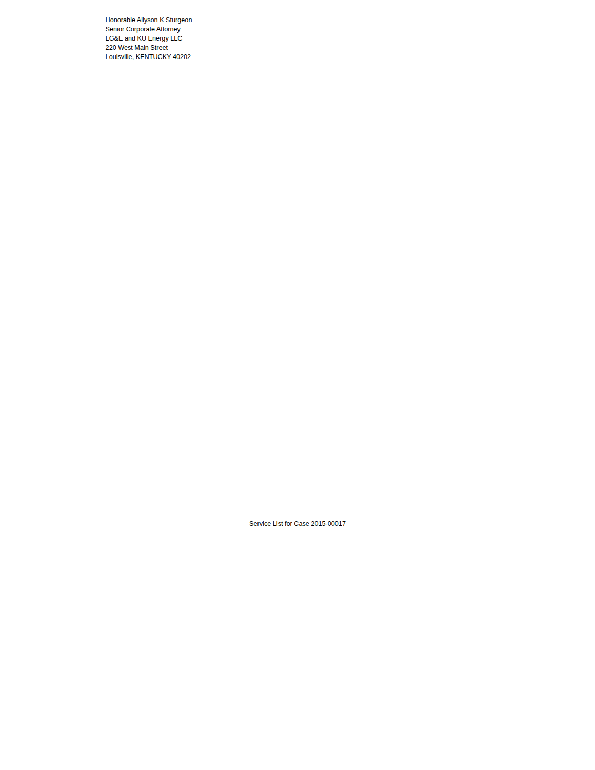Honorable Allyson K Sturgeon Senior Corporate Attorney LG&E and KU Energy LLC 220 West Main Street Louisville, KENTUCKY 40202
Service List for Case 2015-00017